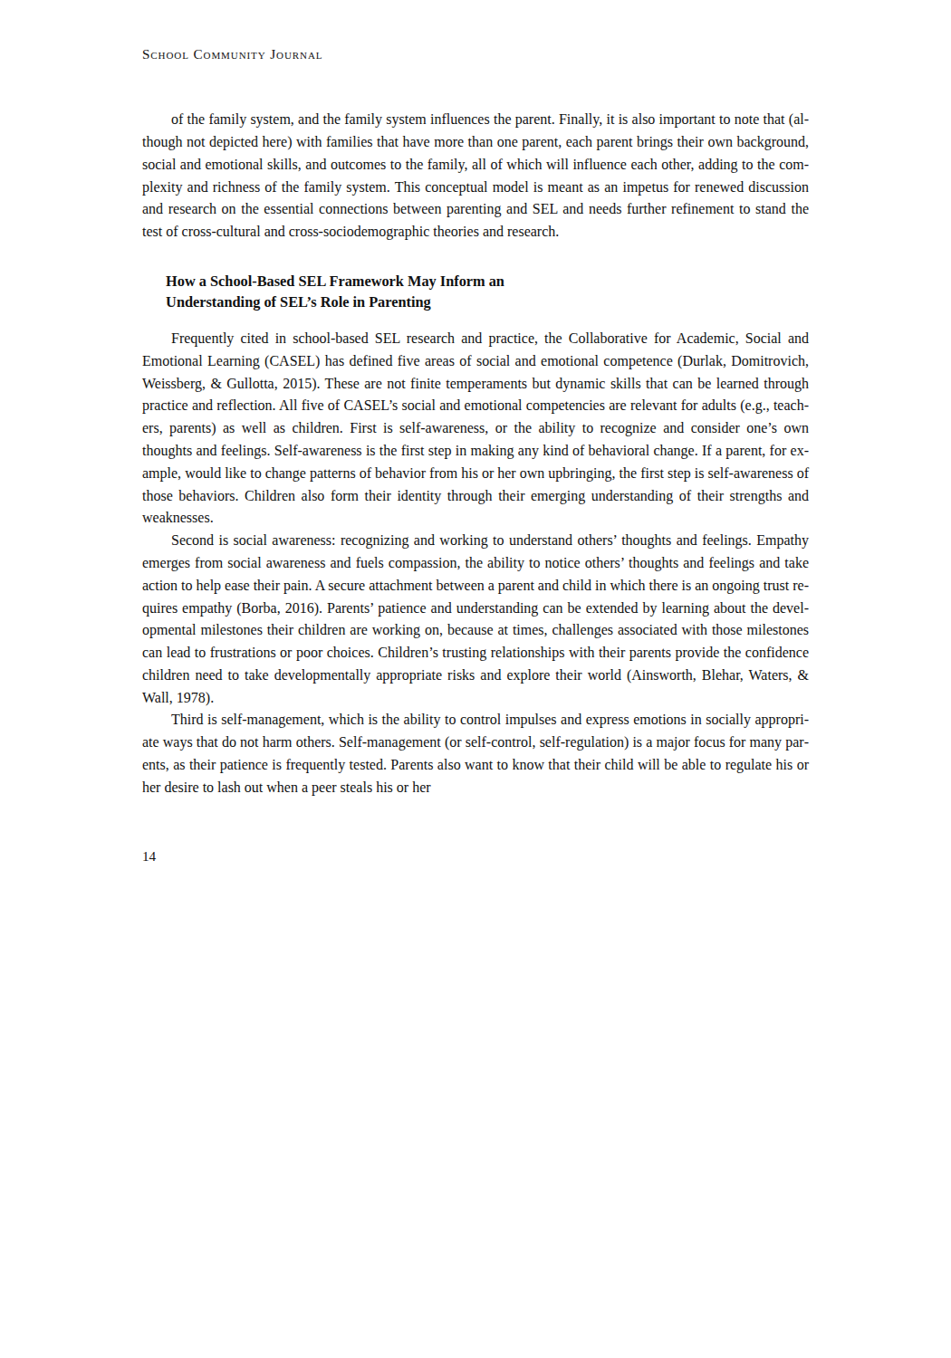School Community Journal
of the family system, and the family system influences the parent. Finally, it is also important to note that (although not depicted here) with families that have more than one parent, each parent brings their own background, social and emotional skills, and outcomes to the family, all of which will influence each other, adding to the complexity and richness of the family system. This conceptual model is meant as an impetus for renewed discussion and research on the essential connections between parenting and SEL and needs further refinement to stand the test of cross-cultural and cross-sociodemographic theories and research.
How a School-Based SEL Framework May Inform an
Understanding of SEL’s Role in Parenting
Frequently cited in school-based SEL research and practice, the Collaborative for Academic, Social and Emotional Learning (CASEL) has defined five areas of social and emotional competence (Durlak, Domitrovich, Weissberg, & Gullotta, 2015). These are not finite temperaments but dynamic skills that can be learned through practice and reflection. All five of CASEL’s social and emotional competencies are relevant for adults (e.g., teachers, parents) as well as children. First is self-awareness, or the ability to recognize and consider one’s own thoughts and feelings. Self-awareness is the first step in making any kind of behavioral change. If a parent, for example, would like to change patterns of behavior from his or her own upbringing, the first step is self-awareness of those behaviors. Children also form their identity through their emerging understanding of their strengths and weaknesses.
Second is social awareness: recognizing and working to understand others’ thoughts and feelings. Empathy emerges from social awareness and fuels compassion, the ability to notice others’ thoughts and feelings and take action to help ease their pain. A secure attachment between a parent and child in which there is an ongoing trust requires empathy (Borba, 2016). Parents’ patience and understanding can be extended by learning about the developmental milestones their children are working on, because at times, challenges associated with those milestones can lead to frustrations or poor choices. Children’s trusting relationships with their parents provide the confidence children need to take developmentally appropriate risks and explore their world (Ainsworth, Blehar, Waters, & Wall, 1978).
Third is self-management, which is the ability to control impulses and express emotions in socially appropriate ways that do not harm others. Self-management (or self-control, self-regulation) is a major focus for many parents, as their patience is frequently tested. Parents also want to know that their child will be able to regulate his or her desire to lash out when a peer steals his or her
14